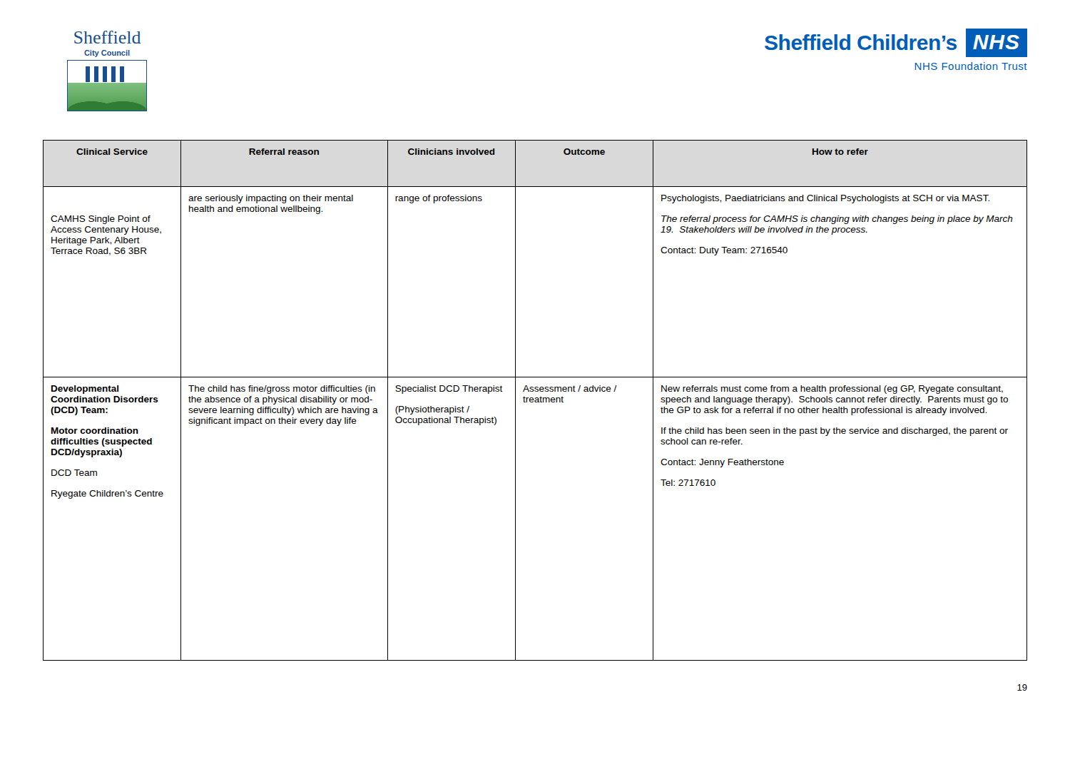Sheffield
City Council
Sheffield Children’s NHS
NHS Foundation Trust
| Clinical Service | Referral reason | Clinicians involved | Outcome | How to refer |
| --- | --- | --- | --- | --- |
| CAMHS Single Point of Access Centenary House, Heritage Park, Albert Terrace Road, S6 3BR | are seriously impacting on their mental health and emotional wellbeing. | range of professions | | Psychologists, Paediatricians and Clinical Psychologists at SCH or via MAST. The referral process for CAMHS is changing with changes being in place by March 19. Stakeholders will be involved in the process. Contact: Duty Team: 2716540 |
| Developmental Coordination Disorders (DCD) Team: Motor coordination difficulties (suspected DCD/dyspraxia) DCD Team Ryegate Children’s Centre | The child has fine/gross motor difficulties (in the absence of a physical disability or mod-severe learning difficulty) which are having a significant impact on their every day life | Specialist DCD Therapist (Physiotherapist / Occupational Therapist) | Assessment / advice / treatment | New referrals must come from a health professional (eg GP, Ryegate consultant, speech and language therapy). Schools cannot refer directly. Parents must go to the GP to ask for a referral if no other health professional is already involved. If the child has been seen in the past by the service and discharged, the parent or school can re-refer. Contact: Jenny Featherstone Tel: 2717610 |
19